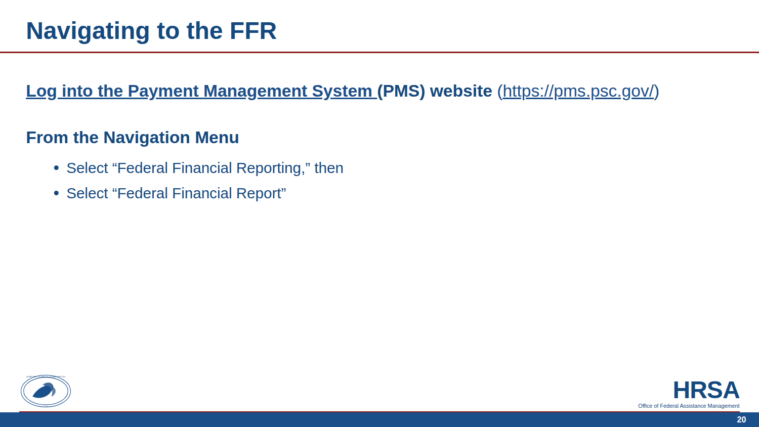Navigating to the FFR
Log into the Payment Management System (PMS) website (https://pms.psc.gov/)
From the Navigation Menu
Select “Federal Financial Reporting,” then
Select “Federal Financial Report”
DEPARTMENT OF HEALTH & HUMAN SERVICES U S A
HRSA Office of Federal Assistance Management
20